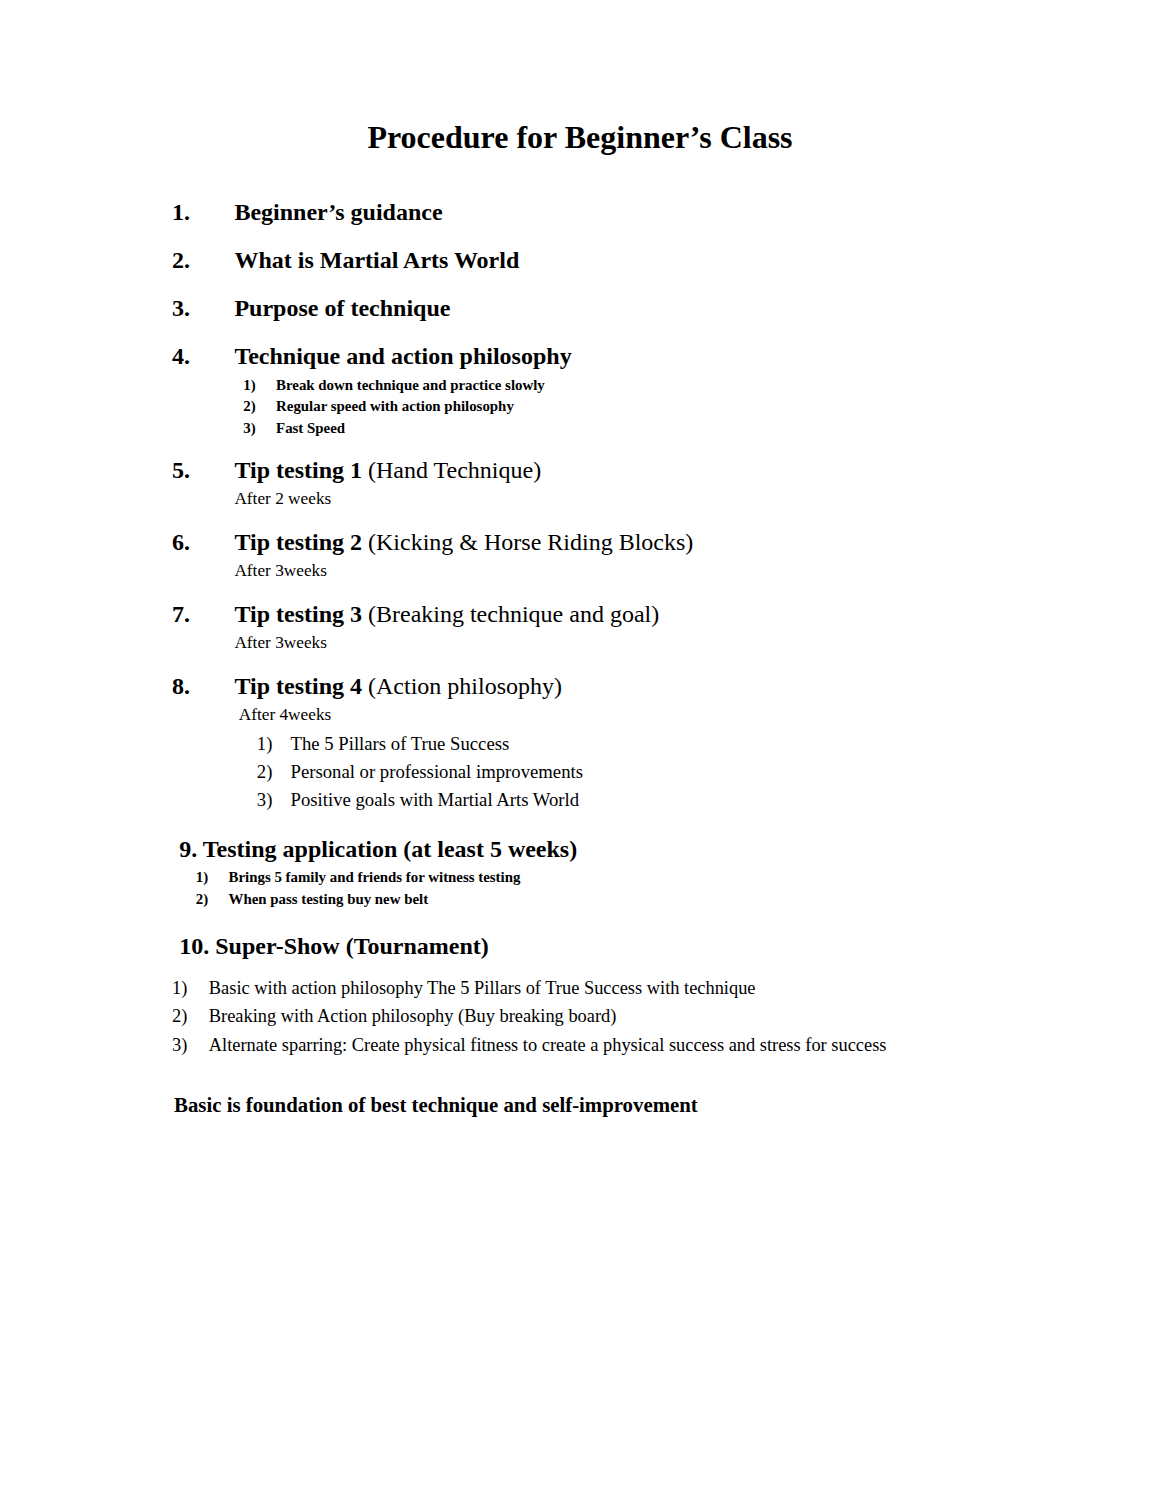Procedure for Beginner’s Class
Beginner’s guidance
What is Martial Arts World
Purpose of technique
Technique and action philosophy
Break down technique and practice slowly
Regular speed with action philosophy
Fast Speed
Tip testing 1 (Hand Technique) After 2 weeks
Tip testing 2 (Kicking & Horse Riding Blocks) After 3weeks
Tip testing 3 (Breaking technique and goal) After 3weeks
Tip testing 4 (Action philosophy) After 4weeks
The 5 Pillars of True Success
Personal or professional improvements
Positive goals with Martial Arts World
9. Testing application (at least 5 weeks)
Brings 5 family and friends for witness testing
When pass testing buy new belt
10. Super-Show (Tournament)
Basic with action philosophy The 5 Pillars of True Success with technique
Breaking with Action philosophy (Buy breaking board)
Alternate sparring: Create physical fitness to create a physical success and stress for success
Basic is foundation of best technique and self-improvement